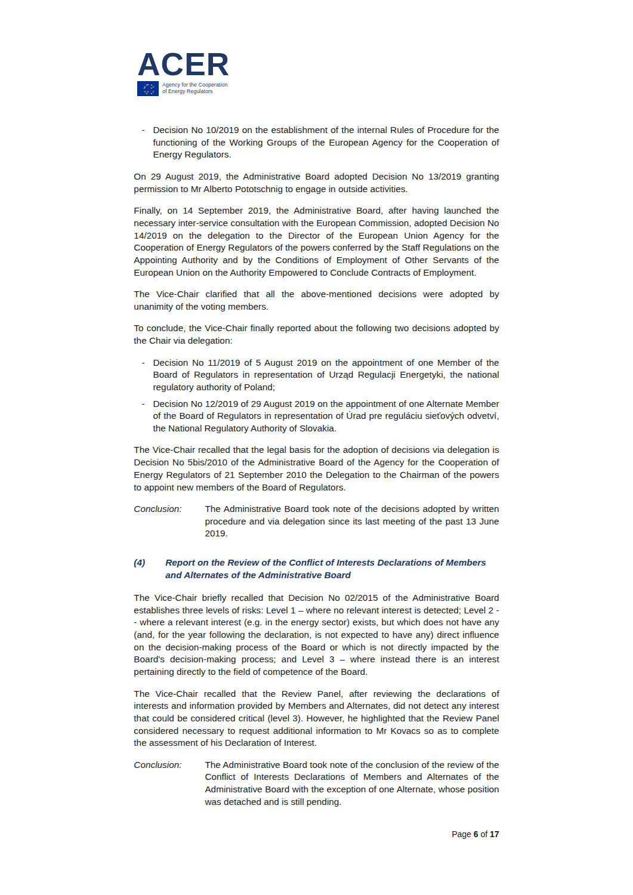ACER
★ ★ ★ ★ ★ ★ ★ ★ ★ ★ ★ ★
Agency for the Cooperation
of Energy Regulators
Decision No 10/2019 on the establishment of the internal Rules of Procedure for the functioning of the Working Groups of the European Agency for the Cooperation of Energy Regulators.
On 29 August 2019, the Administrative Board adopted Decision No 13/2019 granting permission to Mr Alberto Pototschnig to engage in outside activities.
Finally, on 14 September 2019, the Administrative Board, after having launched the necessary inter-service consultation with the European Commission, adopted Decision No 14/2019 on the delegation to the Director of the European Union Agency for the Cooperation of Energy Regulators of the powers conferred by the Staff Regulations on the Appointing Authority and by the Conditions of Employment of Other Servants of the European Union on the Authority Empowered to Conclude Contracts of Employment.
The Vice-Chair clarified that all the above-mentioned decisions were adopted by unanimity of the voting members.
To conclude, the Vice-Chair finally reported about the following two decisions adopted by the Chair via delegation:
Decision No 11/2019 of 5 August 2019 on the appointment of one Member of the Board of Regulators in representation of Urząd Regulacji Energetyki, the national regulatory authority of Poland;
Decision No 12/2019 of 29 August 2019 on the appointment of one Alternate Member of the Board of Regulators in representation of Úrad pre reguláciu sieťových odvetví, the National Regulatory Authority of Slovakia.
The Vice-Chair recalled that the legal basis for the adoption of decisions via delegation is Decision No 5bis/2010 of the Administrative Board of the Agency for the Cooperation of Energy Regulators of 21 September 2010 the Delegation to the Chairman of the powers to appoint new members of the Board of Regulators.
Conclusion:
The Administrative Board took note of the decisions adopted by written procedure and via delegation since its last meeting of the past 13 June 2019.
(4)
Report on the Review of the Conflict of Interests Declarations of Members and Alternates of the Administrative Board
The Vice-Chair briefly recalled that Decision No 02/2015 of the Administrative Board establishes three levels of risks: Level 1 – where no relevant interest is detected; Level 2 -- where a relevant interest (e.g. in the energy sector) exists, but which does not have any (and, for the year following the declaration, is not expected to have any) direct influence on the decision-making process of the Board or which is not directly impacted by the Board's decision-making process; and Level 3 – where instead there is an interest pertaining directly to the field of competence of the Board.
The Vice-Chair recalled that the Review Panel, after reviewing the declarations of interests and information provided by Members and Alternates, did not detect any interest that could be considered critical (level 3). However, he highlighted that the Review Panel considered necessary to request additional information to Mr Kovacs so as to complete the assessment of his Declaration of Interest.
Conclusion:
The Administrative Board took note of the conclusion of the review of the Conflict of Interests Declarations of Members and Alternates of the Administrative Board with the exception of one Alternate, whose position was detached and is still pending.
Page 6 of 17